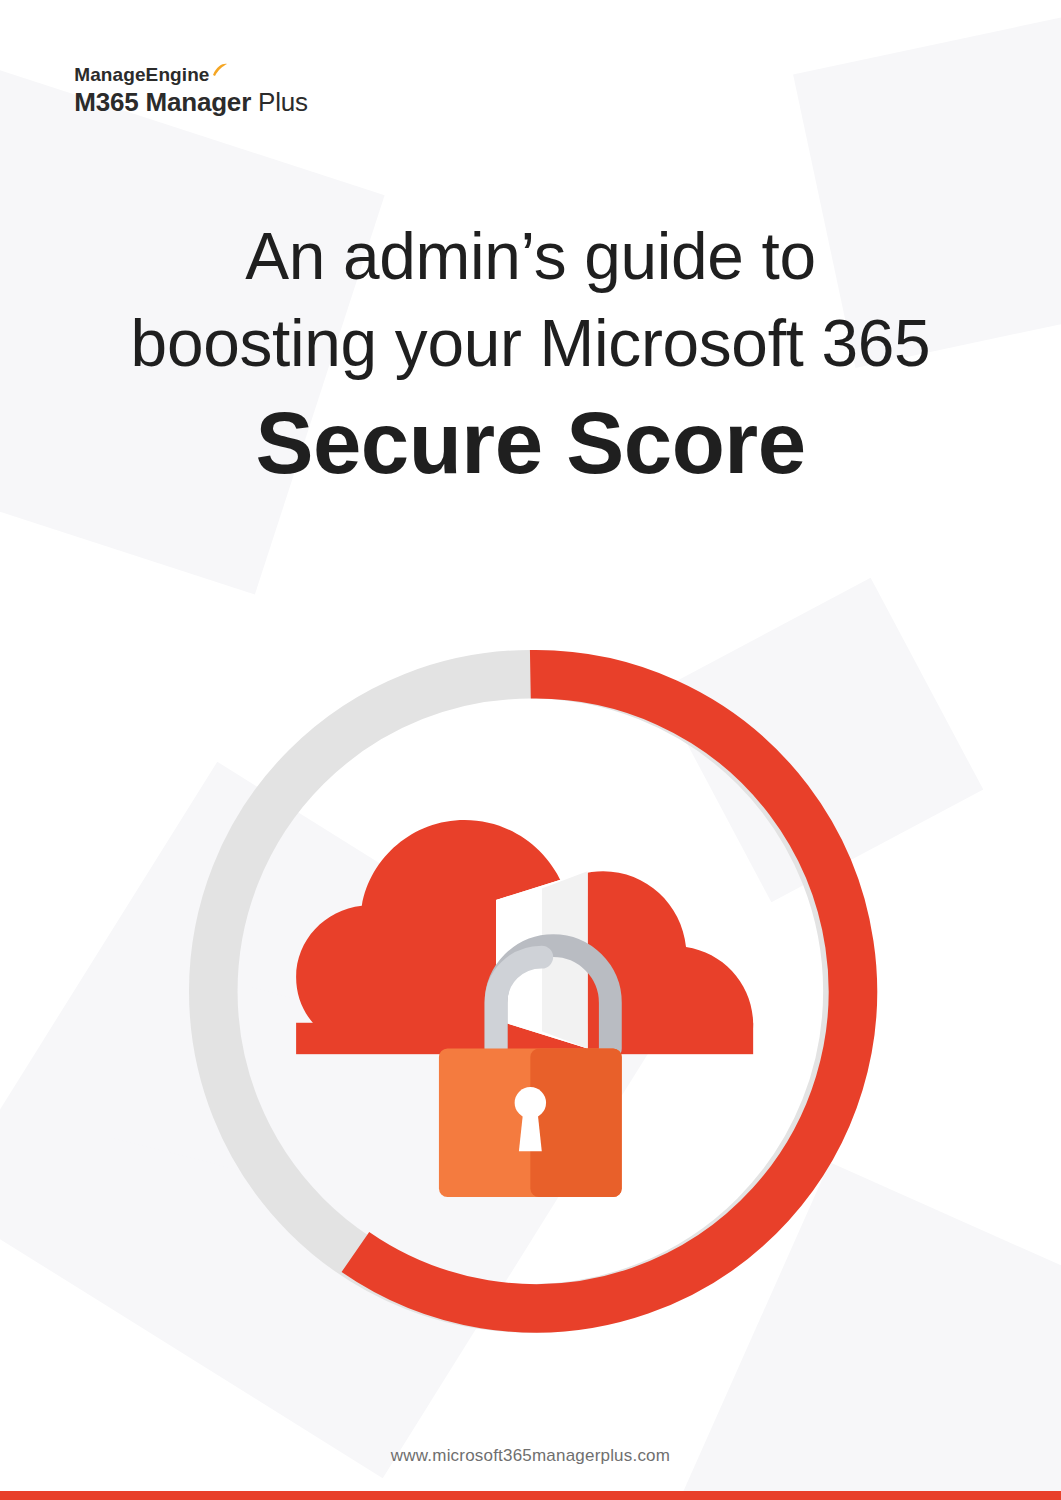ManageEngine
M365 Manager Plus
An admin’s guide to
boosting your Microsoft 365 Secure Score
www.microsoft365managerplus.com